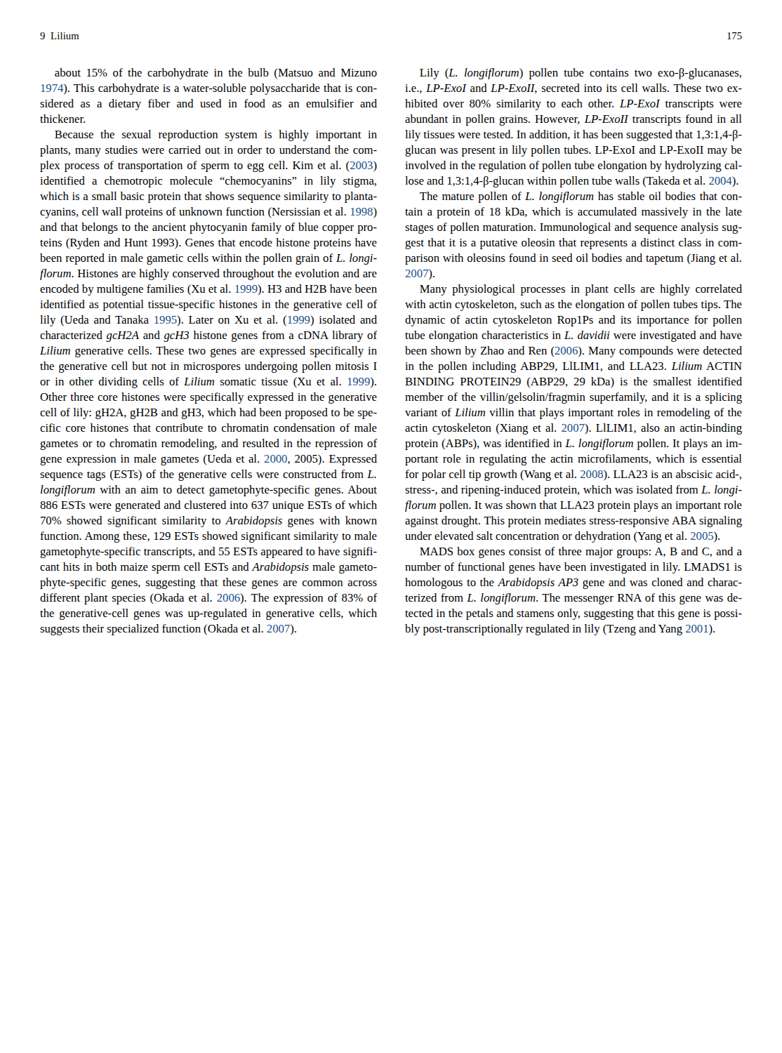9 Lilium 175
about 15% of the carbohydrate in the bulb (Matsuo and Mizuno 1974). This carbohydrate is a water-soluble polysaccharide that is considered as a dietary fiber and used in food as an emulsifier and thickener.
Because the sexual reproduction system is highly important in plants, many studies were carried out in order to understand the complex process of transportation of sperm to egg cell. Kim et al. (2003) identified a chemotropic molecule “chemocyanins” in lily stigma, which is a small basic protein that shows sequence similarity to plantacyanins, cell wall proteins of unknown function (Nersissian et al. 1998) and that belongs to the ancient phytocyanin family of blue copper proteins (Ryden and Hunt 1993). Genes that encode histone proteins have been reported in male gametic cells within the pollen grain of L. longiflorum. Histones are highly conserved throughout the evolution and are encoded by multigene families (Xu et al. 1999). H3 and H2B have been identified as potential tissue-specific histones in the generative cell of lily (Ueda and Tanaka 1995). Later on Xu et al. (1999) isolated and characterized gcH2A and gcH3 histone genes from a cDNA library of Lilium generative cells. These two genes are expressed specifically in the generative cell but not in microspores undergoing pollen mitosis I or in other dividing cells of Lilium somatic tissue (Xu et al. 1999). Other three core histones were specifically expressed in the generative cell of lily: gH2A, gH2B and gH3, which had been proposed to be specific core histones that contribute to chromatin condensation of male gametes or to chromatin remodeling, and resulted in the repression of gene expression in male gametes (Ueda et al. 2000, 2005). Expressed sequence tags (ESTs) of the generative cells were constructed from L. longiflorum with an aim to detect gametophyte-specific genes. About 886 ESTs were generated and clustered into 637 unique ESTs of which 70% showed significant similarity to Arabidopsis genes with known function. Among these, 129 ESTs showed significant similarity to male gametophyte-specific transcripts, and 55 ESTs appeared to have significant hits in both maize sperm cell ESTs and Arabidopsis male gametophyte-specific genes, suggesting that these genes are common across different plant species (Okada et al. 2006). The expression of 83% of the generative-cell genes was up-regulated in generative cells, which suggests their specialized function (Okada et al. 2007).
Lily (L. longiflorum) pollen tube contains two exo-β-glucanases, i.e., LP-ExoI and LP-ExoII, secreted into its cell walls. These two exhibited over 80% similarity to each other. LP-ExoI transcripts were abundant in pollen grains. However, LP-ExoII transcripts found in all lily tissues were tested. In addition, it has been suggested that 1,3:1,4-β-glucan was present in lily pollen tubes. LP-ExoI and LP-ExoII may be involved in the regulation of pollen tube elongation by hydrolyzing callose and 1,3:1,4-β-glucan within pollen tube walls (Takeda et al. 2004).
The mature pollen of L. longiflorum has stable oil bodies that contain a protein of 18 kDa, which is accumulated massively in the late stages of pollen maturation. Immunological and sequence analysis suggest that it is a putative oleosin that represents a distinct class in comparison with oleosins found in seed oil bodies and tapetum (Jiang et al. 2007).
Many physiological processes in plant cells are highly correlated with actin cytoskeleton, such as the elongation of pollen tubes tips. The dynamic of actin cytoskeleton Rop1Ps and its importance for pollen tube elongation characteristics in L. davidii were investigated and have been shown by Zhao and Ren (2006). Many compounds were detected in the pollen including ABP29, LlLIM1, and LLA23. Lilium ACTIN BINDING PROTEIN29 (ABP29, 29 kDa) is the smallest identified member of the villin/gelsolin/fragmin superfamily, and it is a splicing variant of Lilium villin that plays important roles in remodeling of the actin cytoskeleton (Xiang et al. 2007). LlLIM1, also an actin-binding protein (ABPs), was identified in L. longiflorum pollen. It plays an important role in regulating the actin microfilaments, which is essential for polar cell tip growth (Wang et al. 2008). LLA23 is an abscisic acid-, stress-, and ripening-induced protein, which was isolated from L. longiflorum pollen. It was shown that LLA23 protein plays an important role against drought. This protein mediates stress-responsive ABA signaling under elevated salt concentration or dehydration (Yang et al. 2005).
MADS box genes consist of three major groups: A, B and C, and a number of functional genes have been investigated in lily. LMADS1 is homologous to the Arabidopsis AP3 gene and was cloned and characterized from L. longiflorum. The messenger RNA of this gene was detected in the petals and stamens only, suggesting that this gene is possibly post-transcriptionally regulated in lily (Tzeng and Yang 2001).